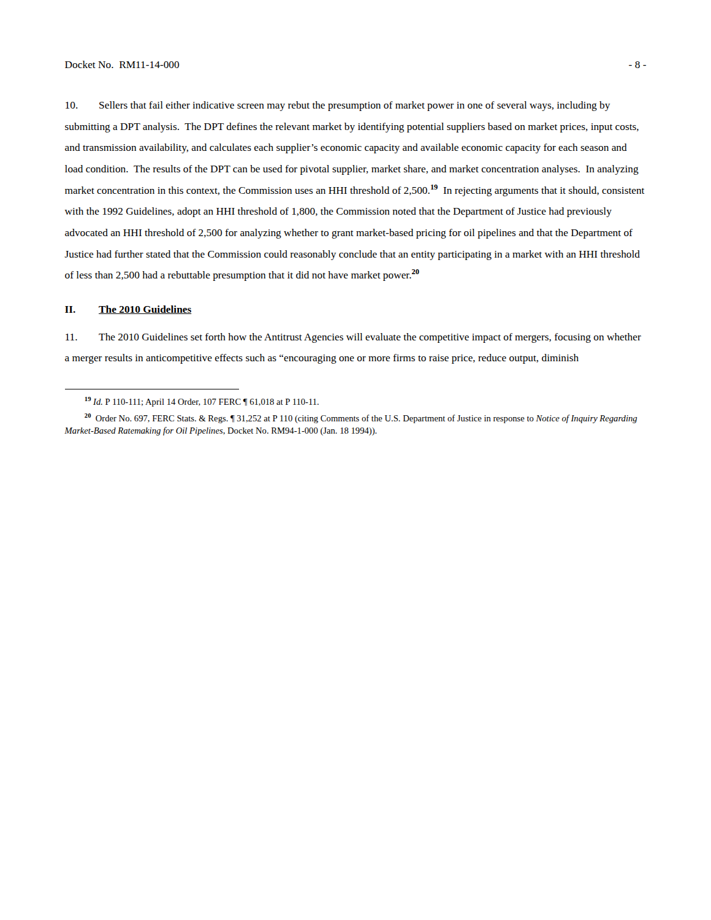Docket No. RM11-14-000 - 8 -
10. Sellers that fail either indicative screen may rebut the presumption of market power in one of several ways, including by submitting a DPT analysis. The DPT defines the relevant market by identifying potential suppliers based on market prices, input costs, and transmission availability, and calculates each supplier’s economic capacity and available economic capacity for each season and load condition. The results of the DPT can be used for pivotal supplier, market share, and market concentration analyses. In analyzing market concentration in this context, the Commission uses an HHI threshold of 2,500.19 In rejecting arguments that it should, consistent with the 1992 Guidelines, adopt an HHI threshold of 1,800, the Commission noted that the Department of Justice had previously advocated an HHI threshold of 2,500 for analyzing whether to grant market-based pricing for oil pipelines and that the Department of Justice had further stated that the Commission could reasonably conclude that an entity participating in a market with an HHI threshold of less than 2,500 had a rebuttable presumption that it did not have market power.20
II. The 2010 Guidelines
11. The 2010 Guidelines set forth how the Antitrust Agencies will evaluate the competitive impact of mergers, focusing on whether a merger results in anticompetitive effects such as “encouraging one or more firms to raise price, reduce output, diminish
19 Id. P 110-111; April 14 Order, 107 FERC ¶ 61,018 at P 110-11.
20 Order No. 697, FERC Stats. & Regs. ¶ 31,252 at P 110 (citing Comments of the U.S. Department of Justice in response to Notice of Inquiry Regarding Market-Based Ratemaking for Oil Pipelines, Docket No. RM94-1-000 (Jan. 18 1994)).